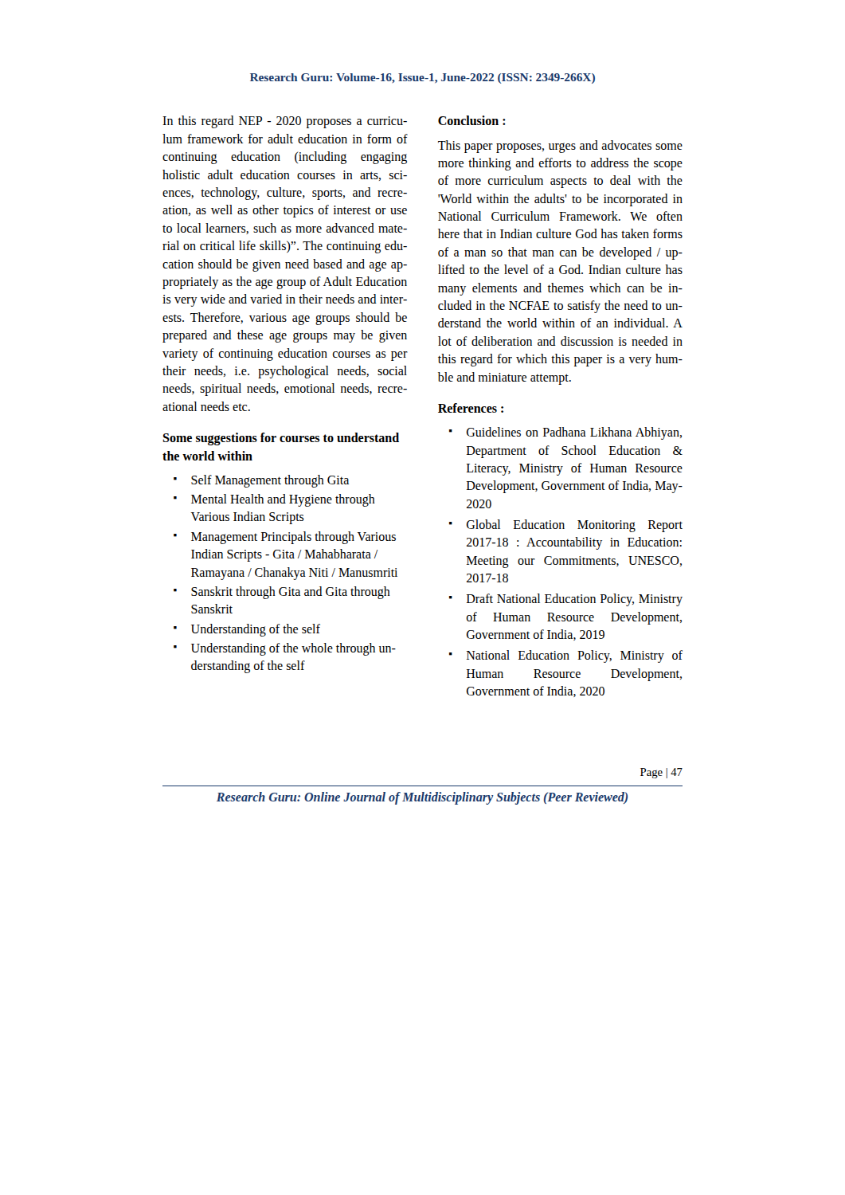Research Guru: Volume-16, Issue-1, June-2022 (ISSN: 2349-266X)
In this regard NEP - 2020 proposes a curriculum framework for adult education in form of continuing education (including engaging holistic adult education courses in arts, sciences, technology, culture, sports, and recreation, as well as other topics of interest or use to local learners, such as more advanced material on critical life skills)”. The continuing education should be given need based and age appropriately as the age group of Adult Education is very wide and varied in their needs and interests. Therefore, various age groups should be prepared and these age groups may be given variety of continuing education courses as per their needs, i.e. psychological needs, social needs, spiritual needs, emotional needs, recreational needs etc.
Some suggestions for courses to understand the world within
Self Management through Gita
Mental Health and Hygiene through Various Indian Scripts
Management Principals through Various Indian Scripts - Gita / Mahabharata / Ramayana / Chanakya Niti / Manusmriti
Sanskrit through Gita and Gita through Sanskrit
Understanding of the self
Understanding of the whole through understanding of the self
Conclusion :
This paper proposes, urges and advocates some more thinking and efforts to address the scope of more curriculum aspects to deal with the 'World within the adults' to be incorporated in National Curriculum Framework. We often here that in Indian culture God has taken forms of a man so that man can be developed / uplifted to the level of a God. Indian culture has many elements and themes which can be included in the NCFAE to satisfy the need to understand the world within of an individual. A lot of deliberation and discussion is needed in this regard for which this paper is a very humble and miniature attempt.
References :
Guidelines on Padhana Likhana Abhiyan, Department of School Education & Literacy, Ministry of Human Resource Development, Government of India, May-2020
Global Education Monitoring Report 2017-18 : Accountability in Education: Meeting our Commitments, UNESCO, 2017-18
Draft National Education Policy, Ministry of Human Resource Development, Government of India, 2019
National Education Policy, Ministry of Human Resource Development, Government of India, 2020
Page | 47
Research Guru: Online Journal of Multidisciplinary Subjects (Peer Reviewed)